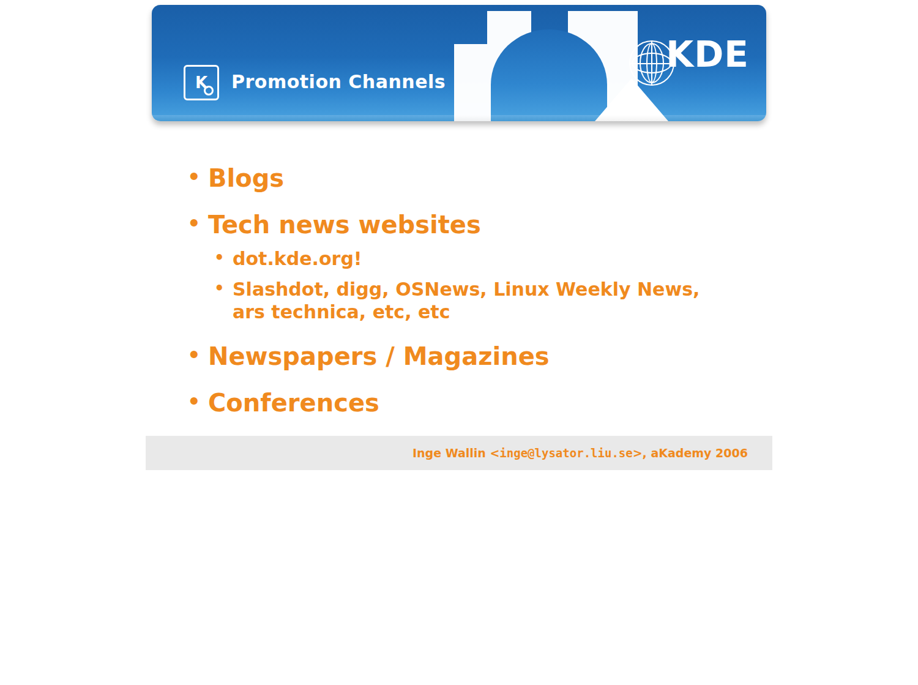K
Promotion Channels
KDE
Blogs
Tech news websites
dot.kde.org!
Slashdot, digg, OSNews, Linux Weekly News, ars technica, etc, etc
Newspapers / Magazines
Conferences
Personal contacts!
Inge Wallin <inge@lysator.liu.se>, aKademy 2006